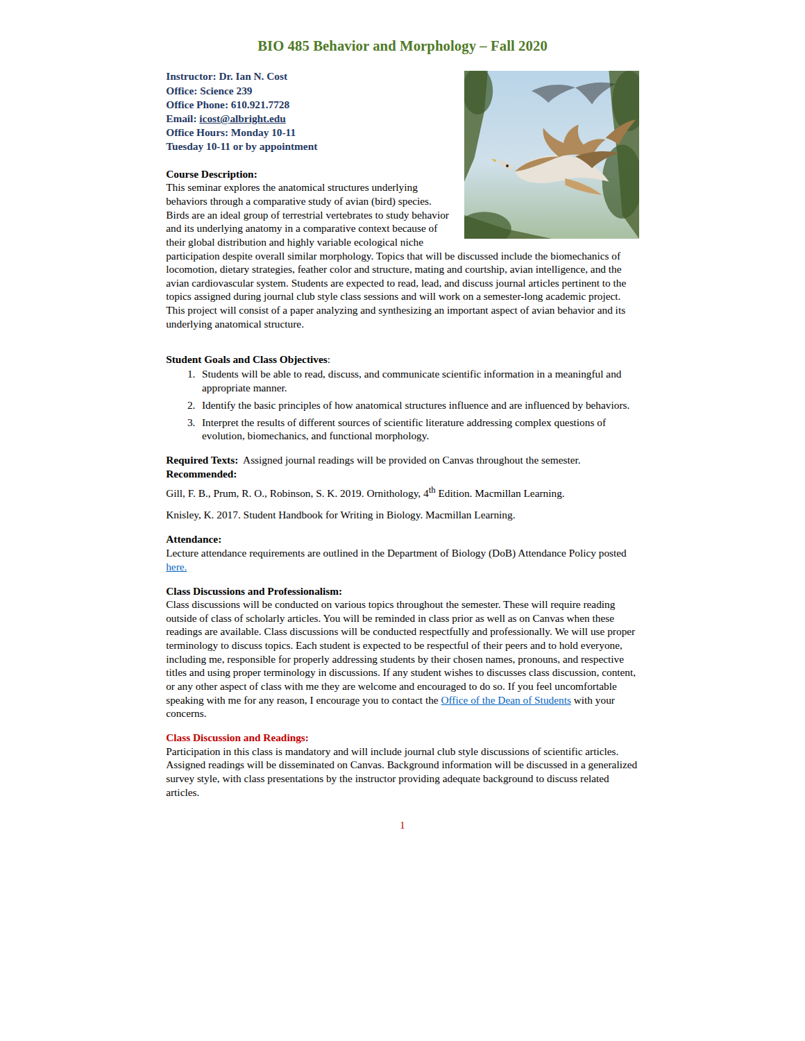BIO 485 Behavior and Morphology – Fall 2020
Instructor: Dr. Ian N. Cost
Office: Science 239
Office Phone: 610.921.7728
Email: icost@albright.edu
Office Hours: Monday 10-11
Tuesday 10-11 or by appointment
Course Description:
This seminar explores the anatomical structures underlying behaviors through a comparative study of avian (bird) species. Birds are an ideal group of terrestrial vertebrates to study behavior and its underlying anatomy in a comparative context because of their global distribution and highly variable ecological niche participation despite overall similar morphology. Topics that will be discussed include the biomechanics of locomotion, dietary strategies, feather color and structure, mating and courtship, avian intelligence, and the avian cardiovascular system. Students are expected to read, lead, and discuss journal articles pertinent to the topics assigned during journal club style class sessions and will work on a semester-long academic project. This project will consist of a paper analyzing and synthesizing an important aspect of avian behavior and its underlying anatomical structure.
Student Goals and Class Objectives:
Students will be able to read, discuss, and communicate scientific information in a meaningful and appropriate manner.
Identify the basic principles of how anatomical structures influence and are influenced by behaviors.
Interpret the results of different sources of scientific literature addressing complex questions of evolution, biomechanics, and functional morphology.
Required Texts: Assigned journal readings will be provided on Canvas throughout the semester.
Recommended:
Gill, F. B., Prum, R. O., Robinson, S. K. 2019. Ornithology, 4th Edition. Macmillan Learning.
Knisley, K. 2017. Student Handbook for Writing in Biology. Macmillan Learning.
Attendance:
Lecture attendance requirements are outlined in the Department of Biology (DoB) Attendance Policy posted here.
Class Discussions and Professionalism:
Class discussions will be conducted on various topics throughout the semester. These will require reading outside of class of scholarly articles. You will be reminded in class prior as well as on Canvas when these readings are available. Class discussions will be conducted respectfully and professionally. We will use proper terminology to discuss topics. Each student is expected to be respectful of their peers and to hold everyone, including me, responsible for properly addressing students by their chosen names, pronouns, and respective titles and using proper terminology in discussions. If any student wishes to discusses class discussion, content, or any other aspect of class with me they are welcome and encouraged to do so. If you feel uncomfortable speaking with me for any reason, I encourage you to contact the Office of the Dean of Students with your concerns.
Class Discussion and Readings:
Participation in this class is mandatory and will include journal club style discussions of scientific articles. Assigned readings will be disseminated on Canvas. Background information will be discussed in a generalized survey style, with class presentations by the instructor providing adequate background to discuss related articles.
1